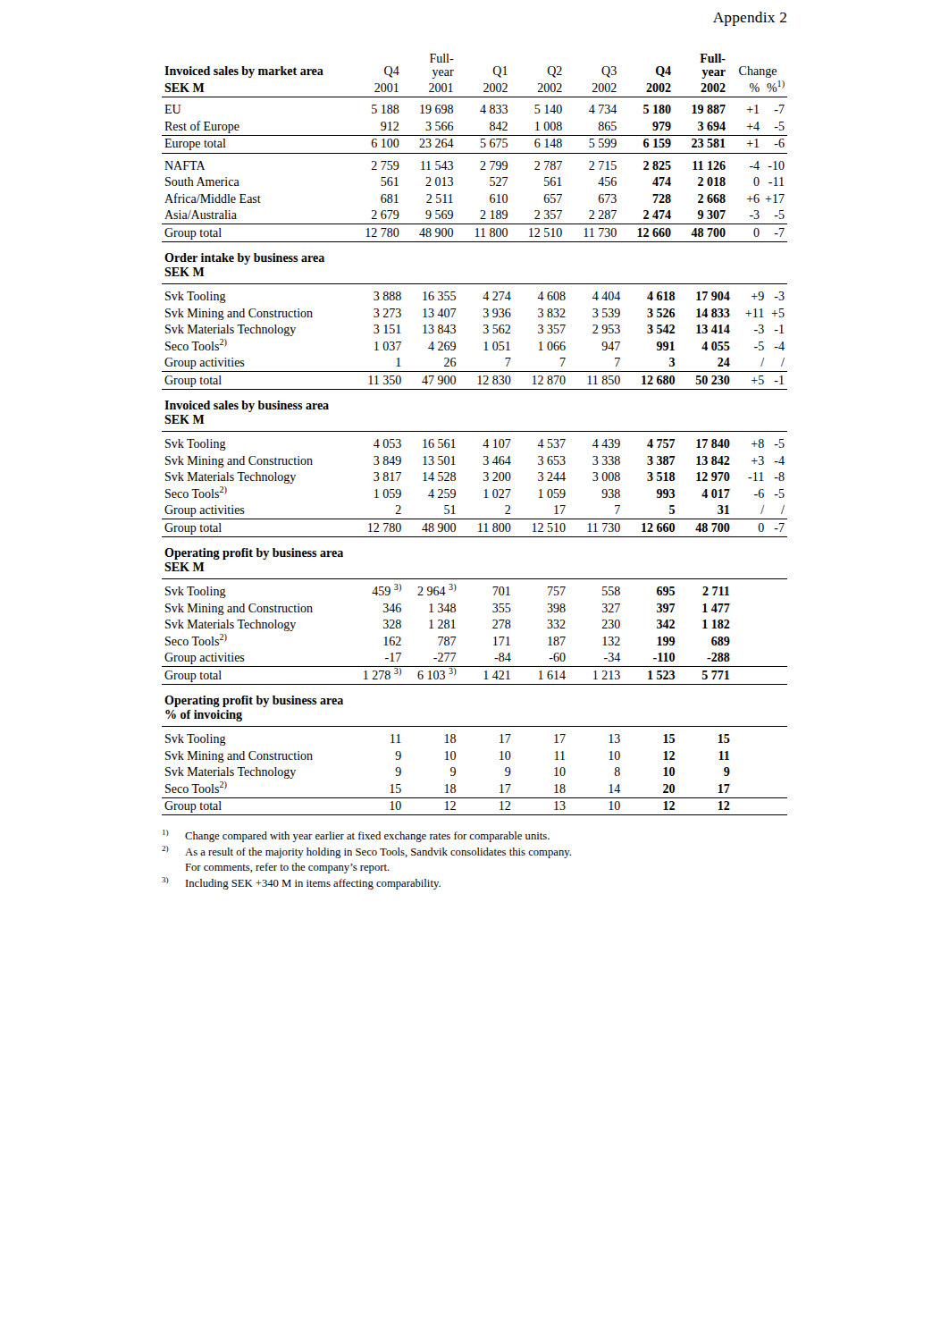Appendix 2
| Invoiced sales by market area | Q4 | Full- year | Q1 | Q2 | Q3 | Q4 | Full- year | Change |
| SEK M | 2001 | 2001 | 2002 | 2002 | 2002 | 2002 | 2002 | % | % 1) |
| EU | 5 188 | 19 698 | 4 833 | 5 140 | 4 734 | 5 180 | 19 887 | +1 | -7 |
| Rest of Europe | 912 | 3 566 | 842 | 1 008 | 865 | 979 | 3 694 | +4 | -5 |
| Europe total | 6 100 | 23 264 | 5 675 | 6 148 | 5 599 | 6 159 | 23 581 | +1 | -6 |
| NAFTA | 2 759 | 11 543 | 2 799 | 2 787 | 2 715 | 2 825 | 11 126 | -4 | -10 |
| South America | 561 | 2 013 | 527 | 561 | 456 | 474 | 2 018 | 0 | -11 |
| Africa/Middle East | 681 | 2 511 | 610 | 657 | 673 | 728 | 2 668 | +6 | +17 |
| Asia/Australia | 2 679 | 9 569 | 2 189 | 2 357 | 2 287 | 2 474 | 9 307 | -3 | -5 |
| Group total | 12 780 | 48 900 | 11 800 | 12 510 | 11 730 | 12 660 | 48 700 | 0 | -7 |
| Order intake by business area SEK M |
| Svk Tooling | 3 888 | 16 355 | 4 274 | 4 608 | 4 404 | 4 618 | 17 904 | +9 | -3 |
| Svk Mining and Construction | 3 273 | 13 407 | 3 936 | 3 832 | 3 539 | 3 526 | 14 833 | +11 | +5 |
| Svk Materials Technology | 3 151 | 13 843 | 3 562 | 3 357 | 2 953 | 3 542 | 13 414 | -3 | -1 |
| Seco Tools 2) | 1 037 | 4 269 | 1 051 | 1 066 | 947 | 991 | 4 055 | -5 | -4 |
| Group activities | 1 | 26 | 7 | 7 | 7 | 3 | 24 | / | / |
| Group total | 11 350 | 47 900 | 12 830 | 12 870 | 11 850 | 12 680 | 50 230 | +5 | -1 |
| Invoiced sales by business area SEK M |
| Svk Tooling | 4 053 | 16 561 | 4 107 | 4 537 | 4 439 | 4 757 | 17 840 | +8 | -5 |
| Svk Mining and Construction | 3 849 | 13 501 | 3 464 | 3 653 | 3 338 | 3 387 | 13 842 | +3 | -4 |
| Svk Materials Technology | 3 817 | 14 528 | 3 200 | 3 244 | 3 008 | 3 518 | 12 970 | -11 | -8 |
| Seco Tools 2) | 1 059 | 4 259 | 1 027 | 1 059 | 938 | 993 | 4 017 | -6 | -5 |
| Group activities | 2 | 51 | 2 | 17 | 7 | 5 | 31 | / | / |
| Group total | 12 780 | 48 900 | 11 800 | 12 510 | 11 730 | 12 660 | 48 700 | 0 | -7 |
| Operating profit by business area SEK M |
| Svk Tooling | 459 3) | 2 964 3) | 701 | 757 | 558 | 695 | 2 711 | | |
| Svk Mining and Construction | 346 | 1 348 | 355 | 398 | 327 | 397 | 1 477 | | |
| Svk Materials Technology | 328 | 1 281 | 278 | 332 | 230 | 342 | 1 182 | | |
| Seco Tools 2) | 162 | 787 | 171 | 187 | 132 | 199 | 689 | | |
| Group activities | -17 | -277 | -84 | -60 | -34 | -110 | -288 | | |
| Group total | 1 278 3) | 6 103 3) | 1 421 | 1 614 | 1 213 | 1 523 | 5 771 | | |
| Operating profit by business area % of invoicing |
| Svk Tooling | 11 | 18 | 17 | 17 | 13 | 15 | 15 | | |
| Svk Mining and Construction | 9 | 10 | 10 | 11 | 10 | 12 | 11 | | |
| Svk Materials Technology | 9 | 9 | 9 | 10 | 8 | 10 | 9 | | |
| Seco Tools 2) | 15 | 18 | 17 | 18 | 14 | 20 | 17 | | |
| Group total | 10 | 12 | 12 | 13 | 10 | 12 | 12 | | |
| 1) | Change compared with year earlier at fixed exchange rates for comparable units. |
| 2) | As a result of the majority holding in Seco Tools, Sandvik consolidates this company. For comments, refer to the company’s report. |
| 3) | Including SEK +340 M in items affecting comparability. |